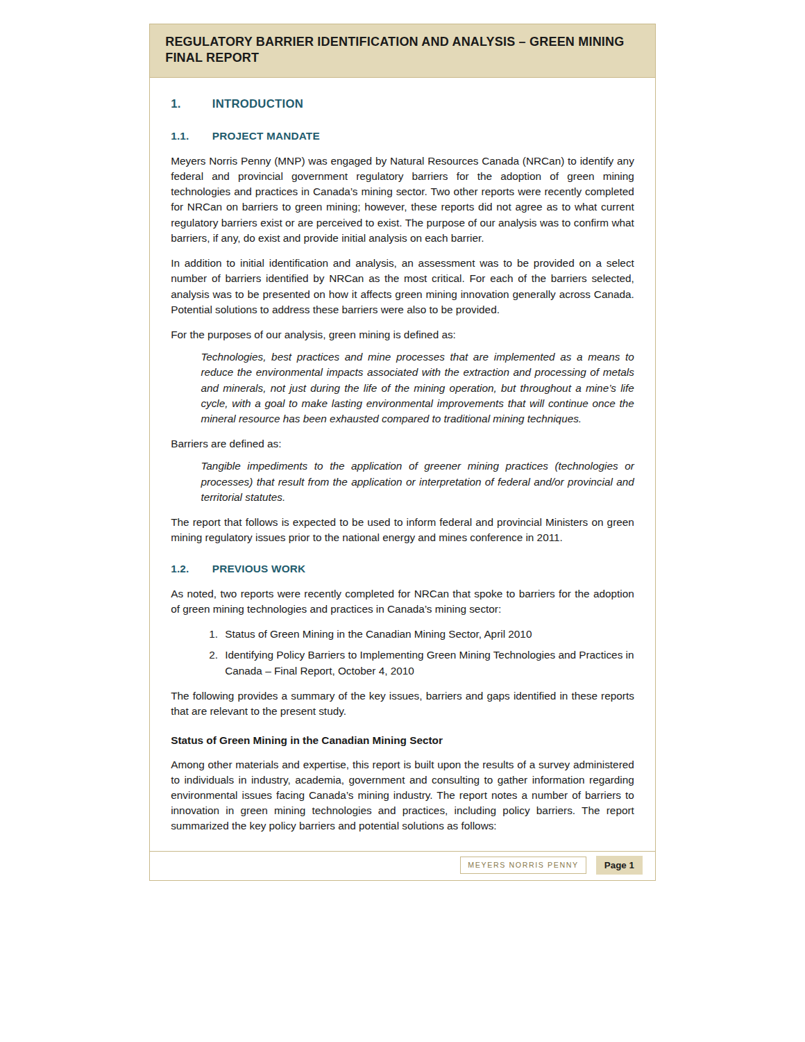Regulatory Barrier Identification and Analysis – Green Mining
Final Report
1. INTRODUCTION
1.1. PROJECT MANDATE
Meyers Norris Penny (MNP) was engaged by Natural Resources Canada (NRCan) to identify any federal and provincial government regulatory barriers for the adoption of green mining technologies and practices in Canada’s mining sector. Two other reports were recently completed for NRCan on barriers to green mining; however, these reports did not agree as to what current regulatory barriers exist or are perceived to exist. The purpose of our analysis was to confirm what barriers, if any, do exist and provide initial analysis on each barrier.
In addition to initial identification and analysis, an assessment was to be provided on a select number of barriers identified by NRCan as the most critical. For each of the barriers selected, analysis was to be presented on how it affects green mining innovation generally across Canada. Potential solutions to address these barriers were also to be provided.
For the purposes of our analysis, green mining is defined as:
Technologies, best practices and mine processes that are implemented as a means to reduce the environmental impacts associated with the extraction and processing of metals and minerals, not just during the life of the mining operation, but throughout a mine’s life cycle, with a goal to make lasting environmental improvements that will continue once the mineral resource has been exhausted compared to traditional mining techniques.
Barriers are defined as:
Tangible impediments to the application of greener mining practices (technologies or processes) that result from the application or interpretation of federal and/or provincial and territorial statutes.
The report that follows is expected to be used to inform federal and provincial Ministers on green mining regulatory issues prior to the national energy and mines conference in 2011.
1.2. PREVIOUS WORK
As noted, two reports were recently completed for NRCan that spoke to barriers for the adoption of green mining technologies and practices in Canada’s mining sector:
Status of Green Mining in the Canadian Mining Sector, April 2010
Identifying Policy Barriers to Implementing Green Mining Technologies and Practices in Canada – Final Report, October 4, 2010
The following provides a summary of the key issues, barriers and gaps identified in these reports that are relevant to the present study.
Status of Green Mining in the Canadian Mining Sector
Among other materials and expertise, this report is built upon the results of a survey administered to individuals in industry, academia, government and consulting to gather information regarding environmental issues facing Canada’s mining industry. The report notes a number of barriers to innovation in green mining technologies and practices, including policy barriers. The report summarized the key policy barriers and potential solutions as follows:
MEYERS NORRIS PENNY
Page 1